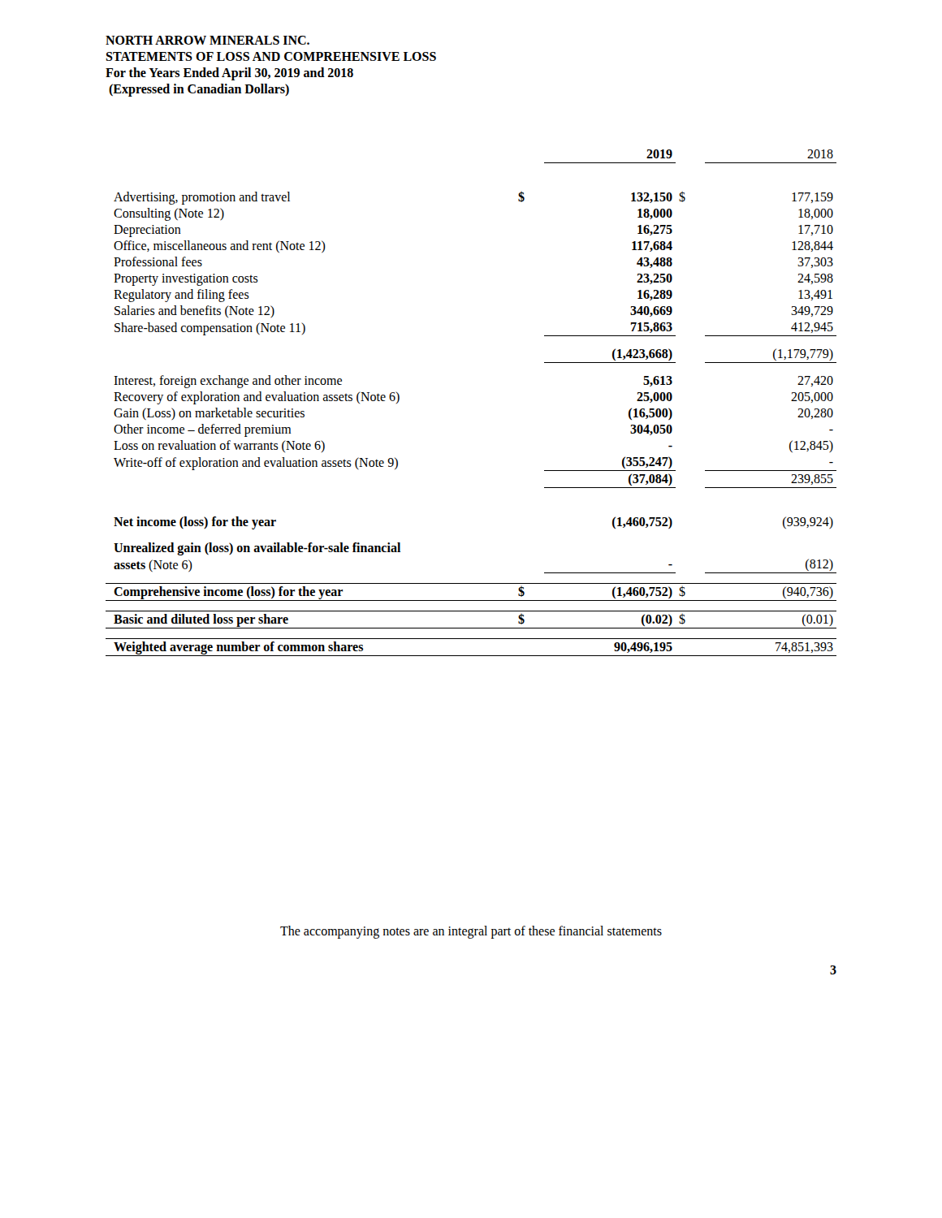NORTH ARROW MINERALS INC.
STATEMENTS OF LOSS AND COMPREHENSIVE LOSS
For the Years Ended April 30, 2019 and 2018
(Expressed in Canadian Dollars)
| | | 2019 | | 2018 |
| Advertising, promotion and travel | $ | 132,150 | $ | 177,159 |
| Consulting (Note 12) | | 18,000 | | 18,000 |
| Depreciation | | 16,275 | | 17,710 |
| Office, miscellaneous and rent (Note 12) | | 117,684 | | 128,844 |
| Professional fees | | 43,488 | | 37,303 |
| Property investigation costs | | 23,250 | | 24,598 |
| Regulatory and filing fees | | 16,289 | | 13,491 |
| Salaries and benefits (Note 12) | | 340,669 | | 349,729 |
| Share-based compensation (Note 11) | | 715,863 | | 412,945 |
| | | (1,423,668) | | (1,179,779) |
| Interest, foreign exchange and other income | | 5,613 | | 27,420 |
| Recovery of exploration and evaluation assets (Note 6) | | 25,000 | | 205,000 |
| Gain (Loss) on marketable securities | | (16,500) | | 20,280 |
| Other income – deferred premium | | 304,050 | | - |
| Loss on revaluation of warrants (Note 6) | | - | | (12,845) |
| Write-off of exploration and evaluation assets (Note 9) | | (355,247) | | - |
| | | (37,084) | | 239,855 |
| Net income (loss) for the year | | (1,460,752) | | (939,924) |
| Unrealized gain (loss) on available-for-sale financial | | | | |
| assets (Note 6) | | - | | (812) |
| Comprehensive income (loss) for the year | $ | (1,460,752) | $ | (940,736) |
| Basic and diluted loss per share | $ | (0.02) | $ | (0.01) |
| Weighted average number of common shares | | 90,496,195 | | 74,851,393 |
The accompanying notes are an integral part of these financial statements
3